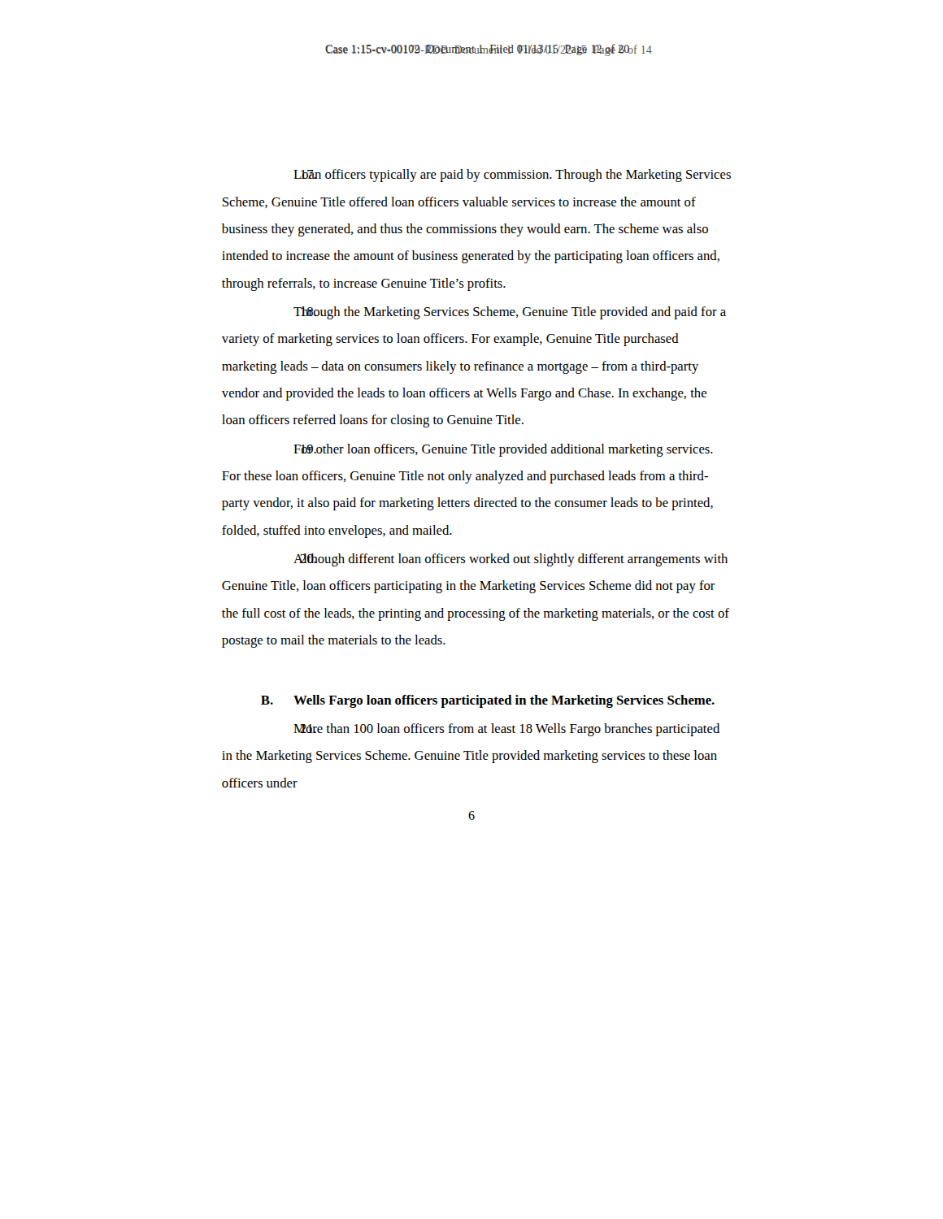Case 1:15-cv-00102 Document 1 Filed 01/13/15 Page 12 of 20 Case 1:15-cv-00179-RDB Document 1 Filed 01/22/15 Page 6 of 14
17. Loan officers typically are paid by commission. Through the Marketing Services Scheme, Genuine Title offered loan officers valuable services to increase the amount of business they generated, and thus the commissions they would earn. The scheme was also intended to increase the amount of business generated by the participating loan officers and, through referrals, to increase Genuine Title’s profits.
18. Through the Marketing Services Scheme, Genuine Title provided and paid for a variety of marketing services to loan officers. For example, Genuine Title purchased marketing leads – data on consumers likely to refinance a mortgage – from a third-party vendor and provided the leads to loan officers at Wells Fargo and Chase. In exchange, the loan officers referred loans for closing to Genuine Title.
19. For other loan officers, Genuine Title provided additional marketing services. For these loan officers, Genuine Title not only analyzed and purchased leads from a third-party vendor, it also paid for marketing letters directed to the consumer leads to be printed, folded, stuffed into envelopes, and mailed.
20. Although different loan officers worked out slightly different arrangements with Genuine Title, loan officers participating in the Marketing Services Scheme did not pay for the full cost of the leads, the printing and processing of the marketing materials, or the cost of postage to mail the materials to the leads.
B. Wells Fargo loan officers participated in the Marketing Services Scheme.
21. More than 100 loan officers from at least 18 Wells Fargo branches participated in the Marketing Services Scheme. Genuine Title provided marketing services to these loan officers under
6